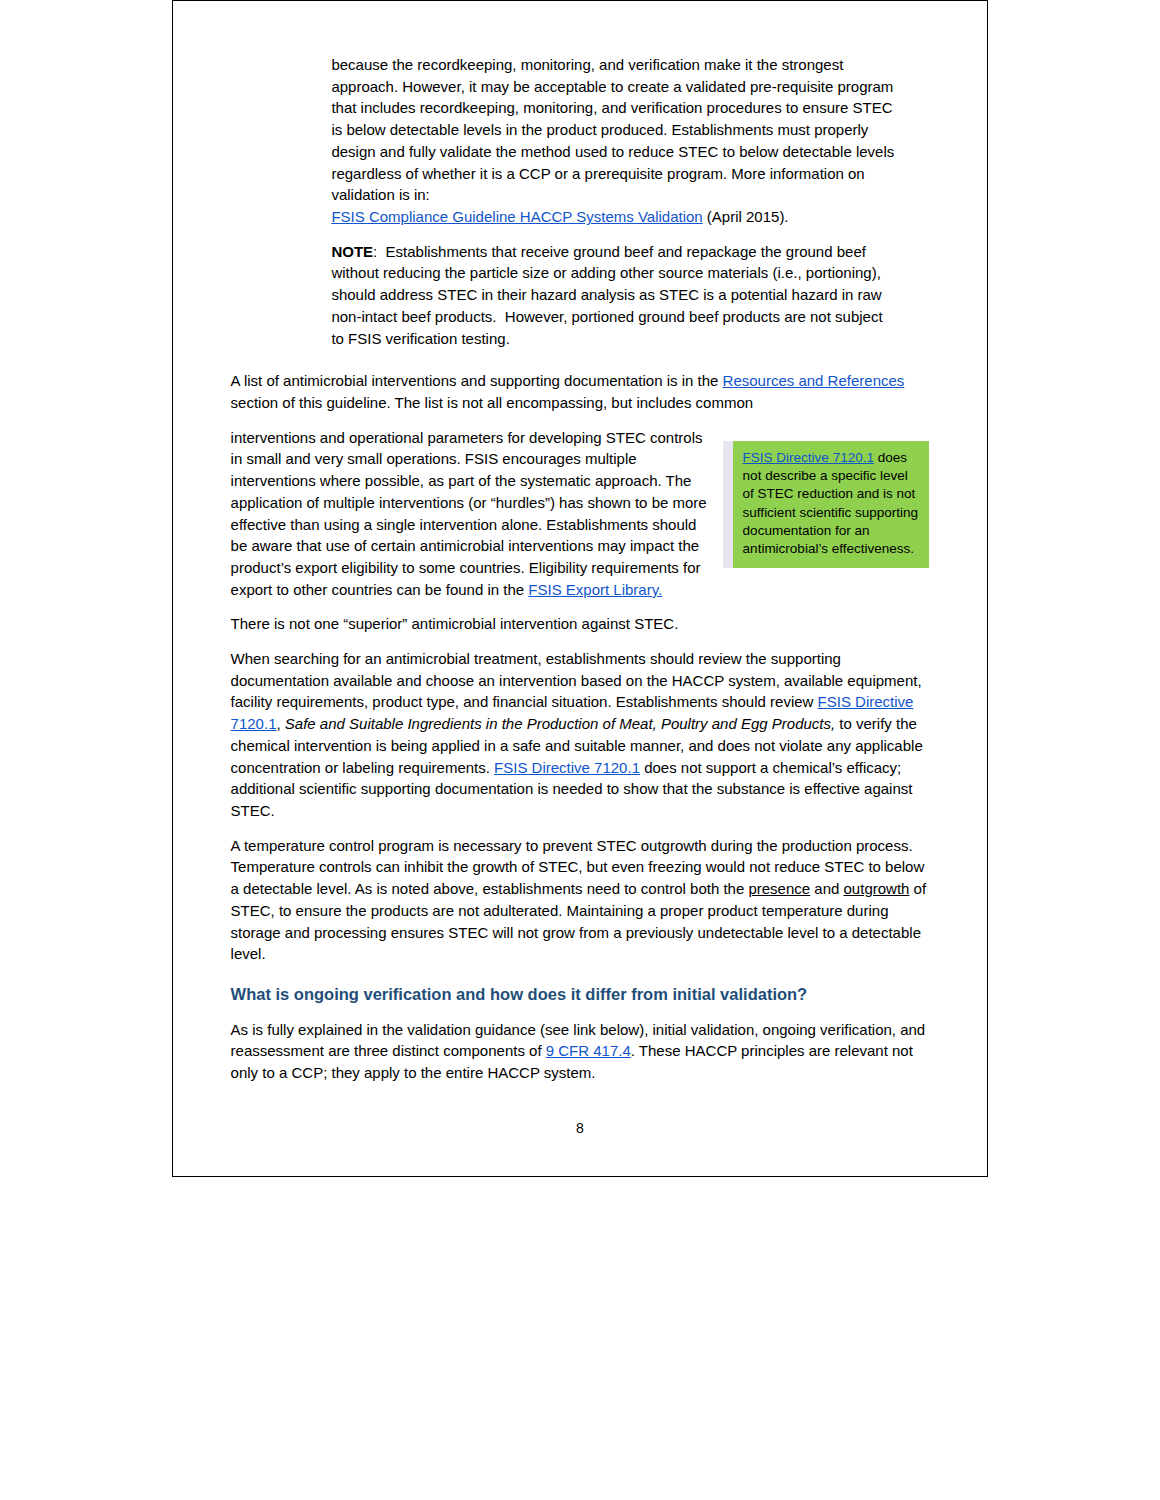because the recordkeeping, monitoring, and verification make it the strongest approach. However, it may be acceptable to create a validated pre-requisite program that includes recordkeeping, monitoring, and verification procedures to ensure STEC is below detectable levels in the product produced. Establishments must properly design and fully validate the method used to reduce STEC to below detectable levels regardless of whether it is a CCP or a prerequisite program. More information on validation is in:
FSIS Compliance Guideline HACCP Systems Validation (April 2015).
NOTE: Establishments that receive ground beef and repackage the ground beef without reducing the particle size or adding other source materials (i.e., portioning), should address STEC in their hazard analysis as STEC is a potential hazard in raw non-intact beef products. However, portioned ground beef products are not subject to FSIS verification testing.
A list of antimicrobial interventions and supporting documentation is in the Resources and References section of this guideline. The list is not all encompassing, but includes common
FSIS Directive 7120.1 does not describe a specific level of STEC reduction and is not sufficient scientific supporting documentation for an antimicrobial’s effectiveness.
interventions and operational parameters for developing STEC controls in small and very small operations. FSIS encourages multiple interventions where possible, as part of the systematic approach. The application of multiple interventions (or “hurdles”) has shown to be more effective than using a single intervention alone. Establishments should be aware that use of certain antimicrobial interventions may impact the product’s export eligibility to some countries. Eligibility requirements for export to other countries can be found in the FSIS Export Library.
There is not one “superior” antimicrobial intervention against STEC.
When searching for an antimicrobial treatment, establishments should review the supporting documentation available and choose an intervention based on the HACCP system, available equipment, facility requirements, product type, and financial situation. Establishments should review FSIS Directive 7120.1, Safe and Suitable Ingredients in the Production of Meat, Poultry and Egg Products, to verify the chemical intervention is being applied in a safe and suitable manner, and does not violate any applicable concentration or labeling requirements. FSIS Directive 7120.1 does not support a chemical’s efficacy; additional scientific supporting documentation is needed to show that the substance is effective against STEC.
A temperature control program is necessary to prevent STEC outgrowth during the production process. Temperature controls can inhibit the growth of STEC, but even freezing would not reduce STEC to below a detectable level. As is noted above, establishments need to control both the presence and outgrowth of STEC, to ensure the products are not adulterated. Maintaining a proper product temperature during storage and processing ensures STEC will not grow from a previously undetectable level to a detectable level.
What is ongoing verification and how does it differ from initial validation?
As is fully explained in the validation guidance (see link below), initial validation, ongoing verification, and reassessment are three distinct components of 9 CFR 417.4. These HACCP principles are relevant not only to a CCP; they apply to the entire HACCP system.
8